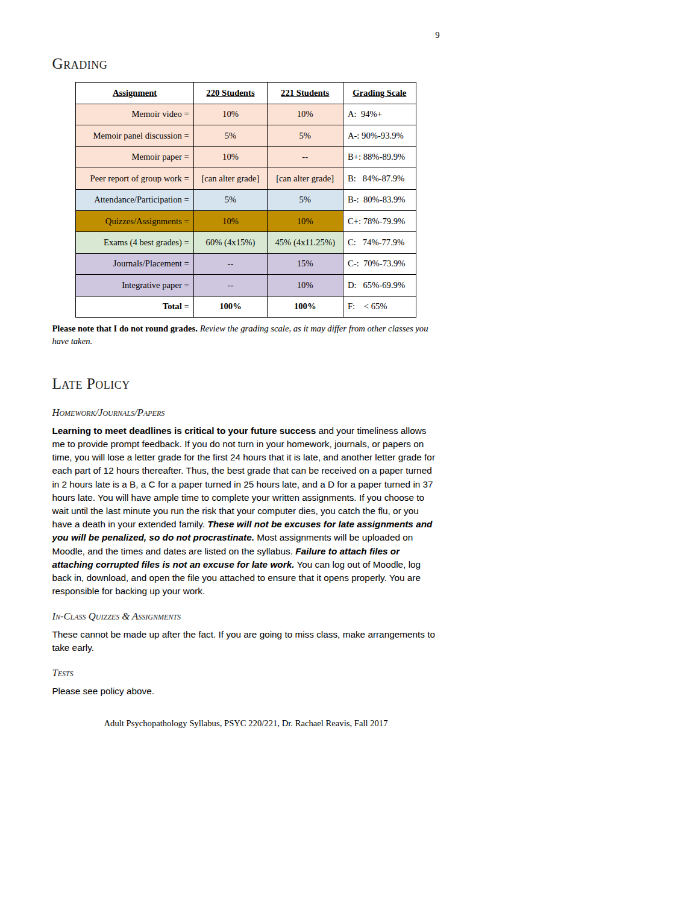9
Grading
| Assignment | 220 Students | 221 Students | Grading Scale |
| --- | --- | --- | --- |
| Memoir video = | 10% | 10% | A: 94%+ |
| Memoir panel discussion = | 5% | 5% | A-: 90%-93.9% |
| Memoir paper = | 10% | -- | B+: 88%-89.9% |
| Peer report of group work = | [can alter grade] | [can alter grade] | B: 84%-87.9% |
| Attendance/Participation = | 5% | 5% | B-: 80%-83.9% |
| Quizzes/Assignments = | 10% | 10% | C+: 78%-79.9% |
| Exams (4 best grades) = | 60% (4x15%) | 45% (4x11.25%) | C: 74%-77.9% |
| Journals/Placement = | -- | 15% | C-: 70%-73.9% |
| Integrative paper = | -- | 10% | D: 65%-69.9% |
| Total = | 100% | 100% | F: < 65% |
Please note that I do not round grades. Review the grading scale, as it may differ from other classes you have taken.
Late Policy
Homework/Journals/Papers
Learning to meet deadlines is critical to your future success and your timeliness allows me to provide prompt feedback. If you do not turn in your homework, journals, or papers on time, you will lose a letter grade for the first 24 hours that it is late, and another letter grade for each part of 12 hours thereafter. Thus, the best grade that can be received on a paper turned in 2 hours late is a B, a C for a paper turned in 25 hours late, and a D for a paper turned in 37 hours late. You will have ample time to complete your written assignments. If you choose to wait until the last minute you run the risk that your computer dies, you catch the flu, or you have a death in your extended family. These will not be excuses for late assignments and you will be penalized, so do not procrastinate. Most assignments will be uploaded on Moodle, and the times and dates are listed on the syllabus. Failure to attach files or attaching corrupted files is not an excuse for late work. You can log out of Moodle, log back in, download, and open the file you attached to ensure that it opens properly. You are responsible for backing up your work.
In-Class Quizzes & Assignments
These cannot be made up after the fact. If you are going to miss class, make arrangements to take early.
Tests
Please see policy above.
Adult Psychopathology Syllabus, PSYC 220/221, Dr. Rachael Reavis, Fall 2017